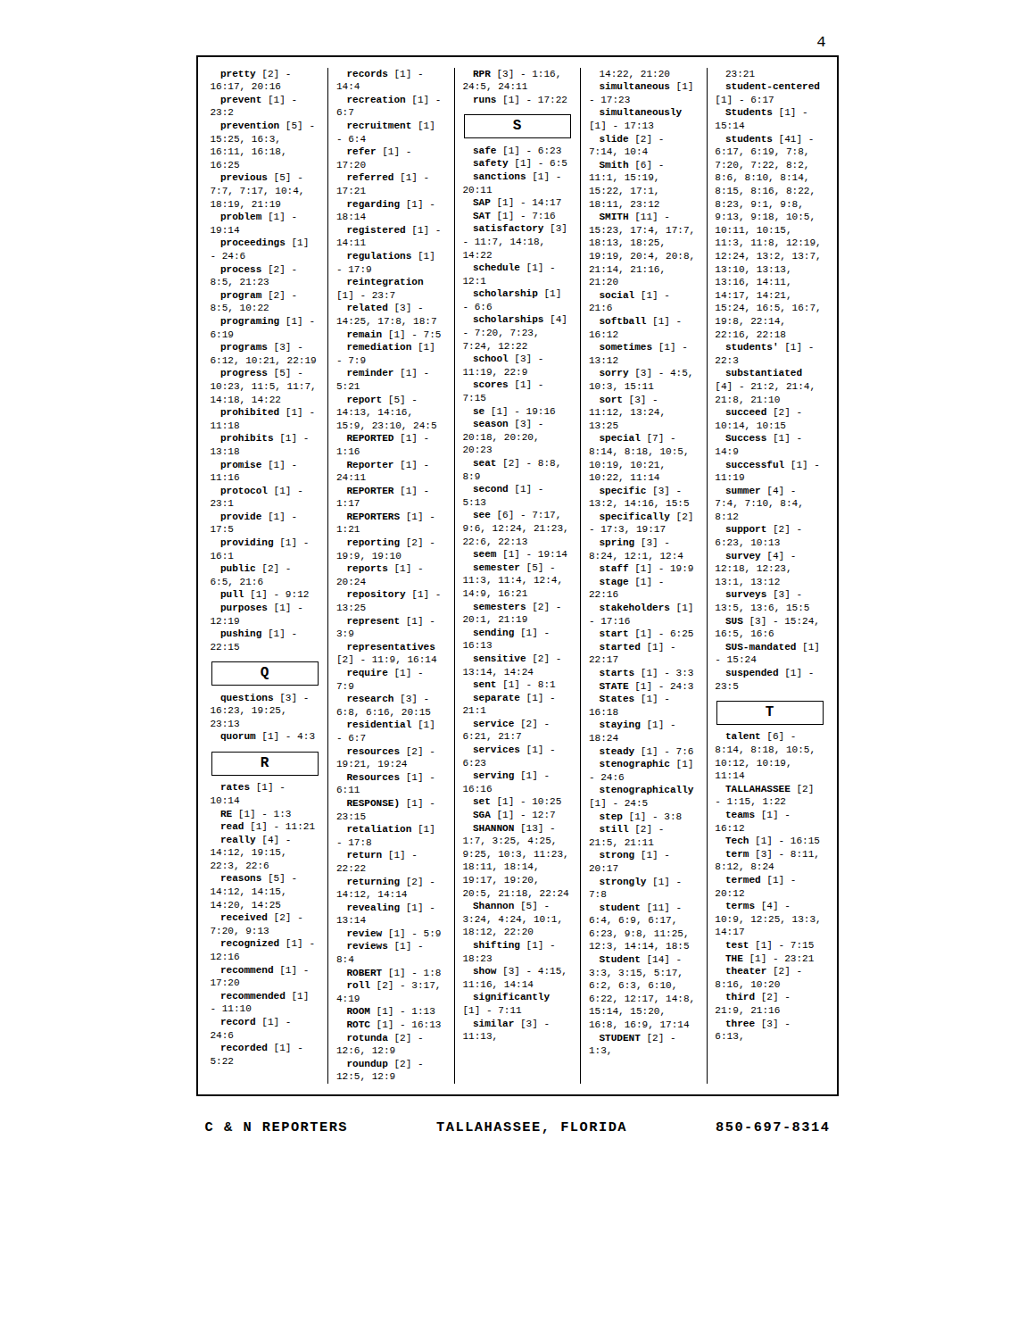4
pretty [2] - 16:17, 20:16
prevent [1] - 23:2
prevention [5] - 15:25, 16:3, 16:11, 16:18, 16:25
previous [5] - 7:7, 7:17, 10:4, 18:19, 21:19
problem [1] - 19:14
proceedings [1] - 24:6
process [2] - 8:5, 21:23
program [2] - 8:5, 10:22
programing [1] - 6:19
programs [3] - 6:12, 10:21, 22:19
progress [5] - 10:23, 11:5, 11:7, 14:18, 14:22
prohibited [1] - 11:18
prohibits [1] - 13:18
promise [1] - 11:16
protocol [1] - 23:1
provide [1] - 17:5
providing [1] - 16:1
public [2] - 6:5, 21:6
pull [1] - 9:12
purposes [1] - 12:19
pushing [1] - 22:15
Q
questions [3] - 16:23, 19:25, 23:13
quorum [1] - 4:3
R
rates [1] - 10:14
RE [1] - 1:3
read [1] - 11:21
really [4] - 14:12, 19:15, 22:3, 22:6
reasons [5] - 14:12, 14:15, 14:20, 14:25
received [2] - 7:20, 9:13
recognized [1] - 12:16
recommend [1] - 17:20
recommended [1] - 11:10
record [1] - 24:6
recorded [1] - 5:22
records [1] - 14:4
recreation [1] - 6:7
recruitment [1] - 6:4
refer [1] - 17:20
referred [1] - 17:21
regarding [1] - 18:14
registered [1] - 14:11
regulations [1] - 17:9
reintegration [1] - 23:7
related [3] - 14:25, 17:8, 18:7
remain [1] - 7:5
remediation [1] - 7:9
reminder [1] - 5:21
report [5] - 14:13, 14:16, 15:9, 23:10, 24:5
REPORTED [1] - 1:16
Reporter [1] - 24:11
REPORTER [1] - 1:17
REPORTERS [1] - 1:21
reporting [2] - 19:9, 19:10
reports [1] - 20:24
repository [1] - 13:25
represent [1] - 3:9
representatives [2] - 11:9, 16:14
require [1] - 7:9
research [3] - 6:8, 6:16, 20:15
residential [1] - 6:7
resources [2] - 19:21, 19:24
Resources [1] - 6:11
RESPONSE) [1] - 23:15
retaliation [1] - 17:8
return [1] - 22:22
returning [2] - 14:12, 14:14
revealing [1] - 13:14
review [1] - 5:9
reviews [1] - 8:4
ROBERT [1] - 1:8
roll [2] - 3:17, 4:19
ROOM [1] - 1:13
ROTC [1] - 16:13
rotunda [2] - 12:6, 12:9
roundup [2] - 12:5, 12:9
RPR [3] - 1:16, 24:5, 24:11
runs [1] - 17:22
S
safe [1] - 6:23
safety [1] - 6:5
sanctions [1] - 20:11
SAP [1] - 14:17
SAT [1] - 7:16
satisfactory [3] - 11:7, 14:18, 14:22
schedule [1] - 12:1
scholarship [1] - 6:6
scholarships [4] - 7:20, 7:23, 7:24, 12:22
school [3] - 11:19, 22:9
scores [1] - 7:15
se [1] - 19:16
season [3] - 20:18, 20:20, 20:23
seat [2] - 8:8, 8:9
second [1] - 5:13
see [6] - 7:17, 9:6, 12:24, 21:23, 22:6, 22:13
seem [1] - 19:14
semester [5] - 11:3, 11:4, 12:4, 14:9, 16:21
semesters [2] - 20:1, 21:19
sending [1] - 16:13
sensitive [2] - 13:14, 14:24
sent [1] - 8:1
separate [1] - 21:1
service [2] - 6:21, 21:7
services [1] - 6:23
serving [1] - 16:16
set [1] - 10:25
SGA [1] - 12:7
SHANNON [13] - 1:7, 3:25, 4:25, 9:25, 10:3, 11:23, 18:11, 18:14, 19:17, 19:20, 20:5, 21:18, 22:24
Shannon [5] - 3:24, 4:24, 10:1, 18:12, 22:20
shifting [1] - 18:23
show [3] - 4:15, 11:16, 14:14
significantly [1] - 7:11
similar [3] - 11:13,
14:22, 21:20
simultaneous [1] - 17:23
simultaneously [1] - 17:13
slide [2] - 7:14, 10:4
Smith [6] - 11:1, 15:19, 15:22, 17:1, 18:11, 23:12
SMITH [11] - 15:23, 17:4, 17:7, 18:13, 18:25, 19:19, 20:4, 20:8, 21:14, 21:16, 21:20
social [1] - 21:6
softball [1] - 16:12
sometimes [1] - 13:12
sorry [3] - 4:5, 10:3, 15:11
sort [3] - 11:12, 13:24, 13:25
special [7] - 8:14, 8:18, 10:5, 10:19, 10:21, 10:22, 11:14
specific [3] - 13:2, 14:16, 15:5
specifically [2] - 17:3, 19:17
spring [3] - 8:24, 12:1, 12:4
staff [1] - 19:9
stage [1] - 22:16
stakeholders [1] - 17:16
start [1] - 6:25
started [1] - 22:17
starts [1] - 3:3
STATE [1] - 24:3
States [1] - 16:18
staying [1] - 18:24
steady [1] - 7:6
stenographic [1] - 24:6
stenographically [1] - 24:5
step [1] - 3:8
still [2] - 21:5, 21:11
strong [1] - 20:17
strongly [1] - 7:8
student [11] - 6:4, 6:9, 6:17, 6:23, 9:8, 11:25, 12:3, 14:14, 18:5
Student [14] - 3:3, 3:15, 5:17, 6:2, 6:3, 6:10, 6:22, 12:17, 14:8, 15:14, 15:20, 16:8, 16:9, 17:14
STUDENT [2] - 1:3,
23:21
student-centered [1] - 6:17
Students [1] - 15:14
students [41] - 6:17, 6:19, 7:8, 7:20, 7:22, 8:2, 8:6, 8:10, 8:14, 8:15, 8:16, 8:22, 8:23, 9:1, 9:8, 9:13, 9:18, 10:5, 10:11, 10:15, 11:3, 11:8, 12:19, 12:24, 13:2, 13:7, 13:10, 13:13, 13:16, 14:11, 14:17, 14:21, 15:24, 16:5, 16:7, 19:8, 22:14, 22:16, 22:18
students' [1] - 22:3
substantiated [4] - 21:2, 21:4, 21:8, 21:10
succeed [2] - 10:14, 10:15
Success [1] - 14:9
successful [1] - 11:19
summer [4] - 7:4, 7:10, 8:4, 8:12
support [2] - 6:23, 10:13
survey [4] - 12:18, 12:23, 13:1, 13:12
surveys [3] - 13:5, 13:6, 15:5
SUS [3] - 15:24, 16:5, 16:6
SUS-mandated [1] - 15:24
suspended [1] - 23:5
T
talent [6] - 8:14, 8:18, 10:5, 10:12, 10:19, 11:14
TALLAHASSEE [2] - 1:15, 1:22
teams [1] - 16:12
Tech [1] - 16:15
term [3] - 8:11, 8:12, 8:24
termed [1] - 20:12
terms [4] - 10:9, 12:25, 13:3, 14:17
test [1] - 7:15
THE [1] - 23:21
theater [2] - 8:16, 10:20
third [2] - 21:9, 21:16
three [3] - 6:13,
C & N REPORTERS TALLAHASSEE, FLORIDA 850-697-8314